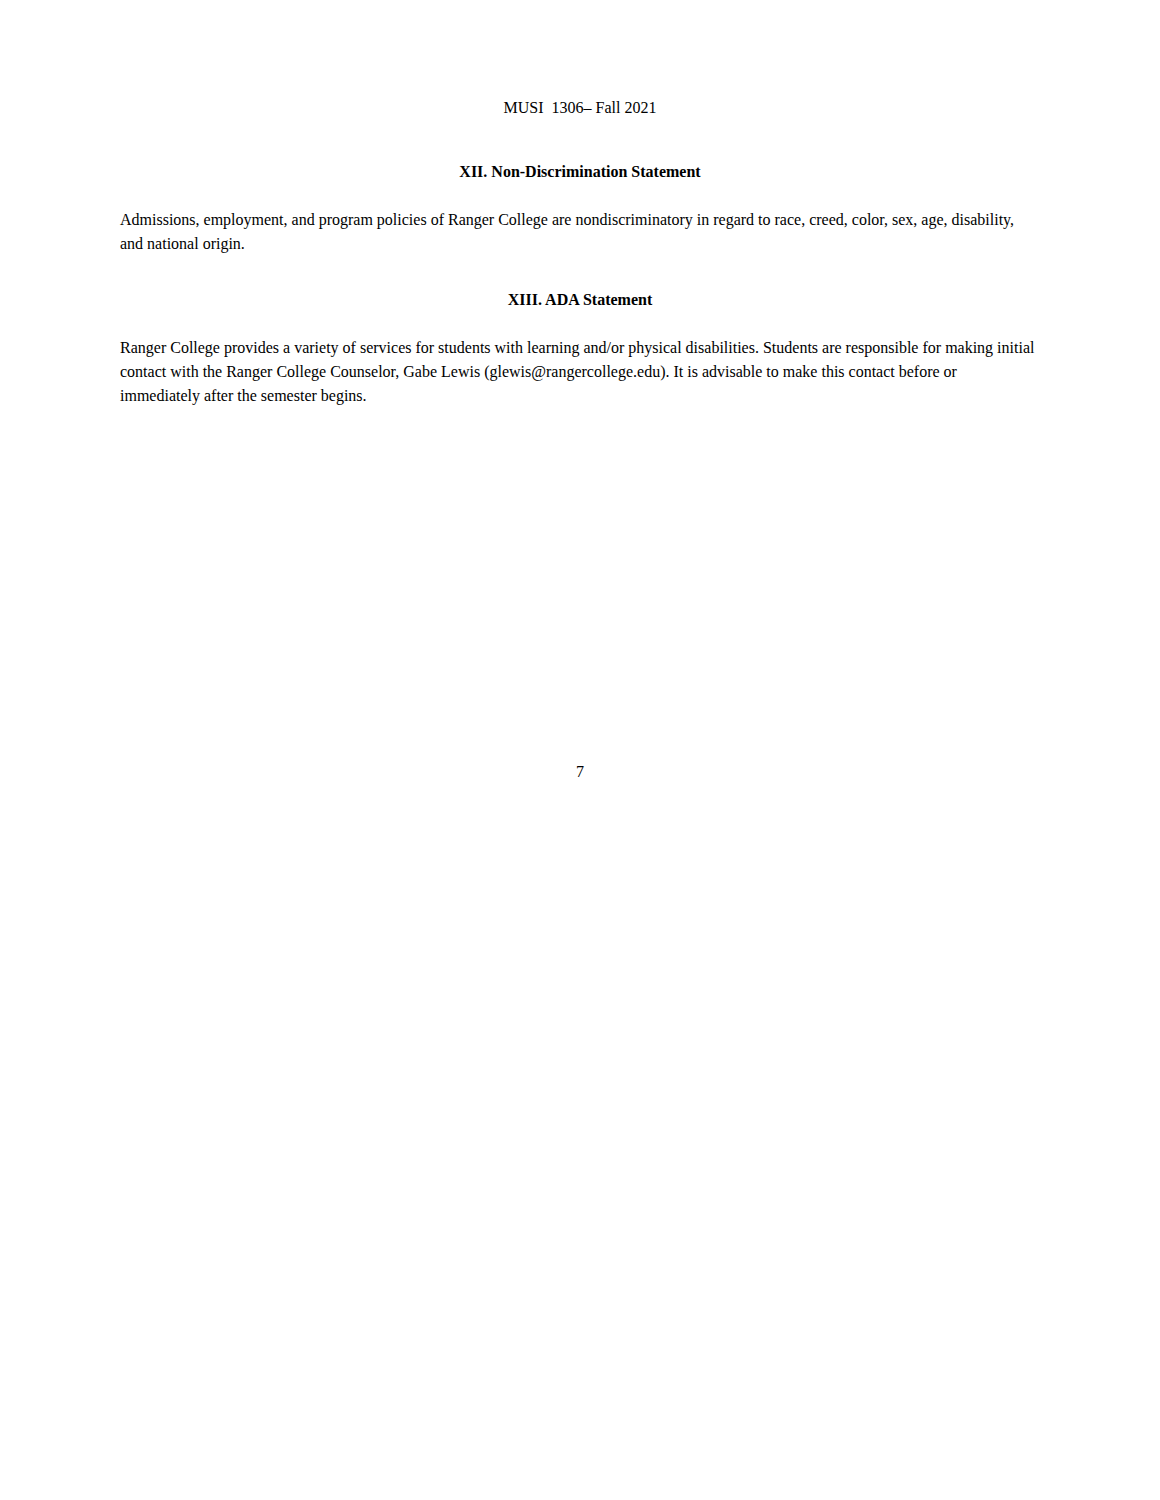MUSI 1306– Fall 2021
XII. Non-Discrimination Statement
Admissions, employment, and program policies of Ranger College are nondiscriminatory in regard to race, creed, color, sex, age, disability, and national origin.
XIII. ADA Statement
Ranger College provides a variety of services for students with learning and/or physical disabilities. Students are responsible for making initial contact with the Ranger College Counselor, Gabe Lewis (glewis@rangercollege.edu). It is advisable to make this contact before or immediately after the semester begins.
7